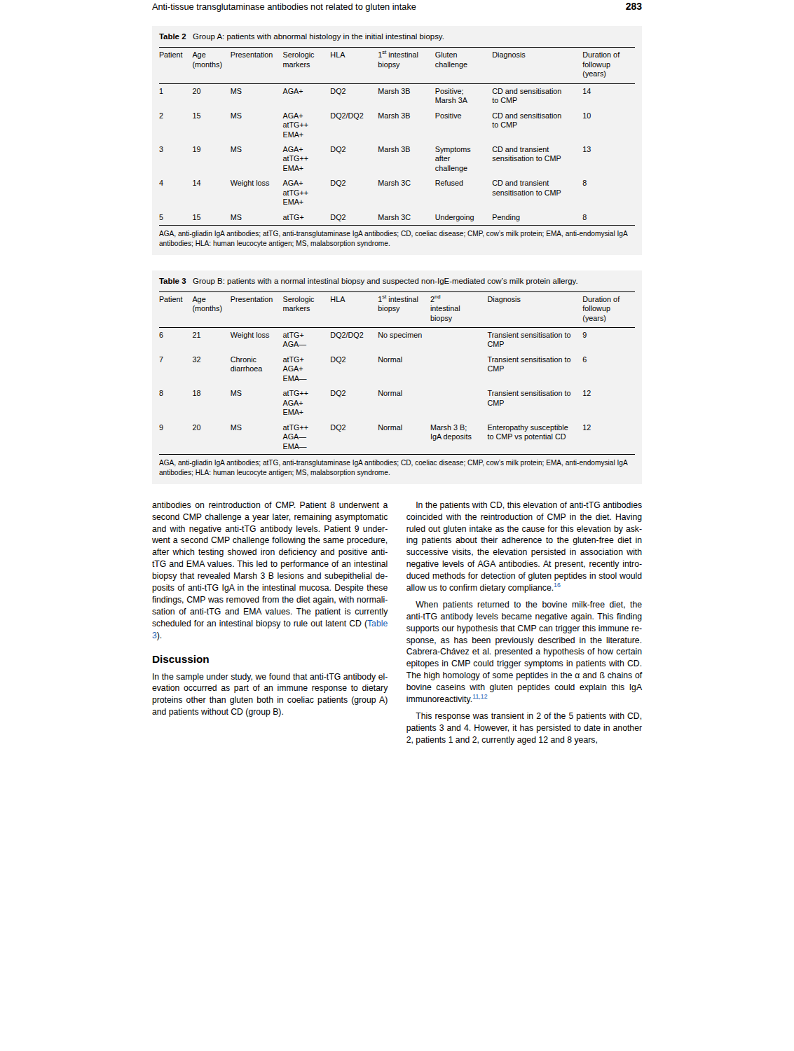Anti-tissue transglutaminase antibodies not related to gluten intake
283
Table 2 Group A: patients with abnormal histology in the initial intestinal biopsy.
| Patient | Age (months) | Presentation | Serologic markers | HLA | 1 st intestinal biopsy | Gluten challenge | Diagnosis | Duration of followup (years) |
| --- | --- | --- | --- | --- | --- | --- | --- | --- |
| 1 | 20 | MS | AGA+ | DQ2 | Marsh 3B | Positive; Marsh 3A | CD and sensitisation to CMP | 14 |
| 2 | 15 | MS | AGA+ atTG++ EMA+ | DQ2/DQ2 | Marsh 3B | Positive | CD and sensitisation to CMP | 10 |
| 3 | 19 | MS | AGA+ atTG++ EMA+ | DQ2 | Marsh 3B | Symptoms after challenge | CD and transient sensitisation to CMP | 13 |
| 4 | 14 | Weight loss | AGA+ atTG++ EMA+ | DQ2 | Marsh 3C | Refused | CD and transient sensitisation to CMP | 8 |
| 5 | 15 | MS | atTG+ | DQ2 | Marsh 3C | Undergoing | Pending | 8 |
AGA, anti-gliadin IgA antibodies; atTG, anti-transglutaminase IgA antibodies; CD, coeliac disease; CMP, cow’s milk protein; EMA, anti-endomysial IgA antibodies; HLA: human leucocyte antigen; MS, malabsorption syndrome.
Table 3 Group B: patients with a normal intestinal biopsy and suspected non-IgE-mediated cow’s milk protein allergy.
| Patient | Age (months) | Presentation | Serologic markers | HLA | 1 st intestinal biopsy | 2 nd intestinal biopsy | Diagnosis | Duration of followup (years) |
| --- | --- | --- | --- | --- | --- | --- | --- | --- |
| 6 | 21 | Weight loss | atTG+ AGA— | DQ2/DQ2 | No specimen | | Transient sensitisation to CMP | 9 |
| 7 | 32 | Chronic diarrhoea | atTG+ AGA+ EMA— | DQ2 | Normal | | Transient sensitisation to CMP | 6 |
| 8 | 18 | MS | atTG++ AGA+ EMA+ | DQ2 | Normal | | Transient sensitisation to CMP | 12 |
| 9 | 20 | MS | atTG++ AGA— EMA— | DQ2 | Normal | Marsh 3 B; IgA deposits | Enteropathy susceptible to CMP vs potential CD | 12 |
AGA, anti-gliadin IgA antibodies; atTG, anti-transglutaminase IgA antibodies; CD, coeliac disease; CMP, cow’s milk protein; EMA, anti-endomysial IgA antibodies; HLA: human leucocyte antigen; MS, malabsorption syndrome.
antibodies on reintroduction of CMP. Patient 8 underwent a second CMP challenge a year later, remaining asymptomatic and with negative anti-tTG antibody levels. Patient 9 underwent a second CMP challenge following the same procedure, after which testing showed iron deficiency and positive anti-tTG and EMA values. This led to performance of an intestinal biopsy that revealed Marsh 3 B lesions and subepithelial deposits of anti-tTG IgA in the intestinal mucosa. Despite these findings, CMP was removed from the diet again, with normalisation of anti-tTG and EMA values. The patient is currently scheduled for an intestinal biopsy to rule out latent CD (Table 3).
Discussion
In the sample under study, we found that anti-tTG antibody elevation occurred as part of an immune response to dietary proteins other than gluten both in coeliac patients (group A) and patients without CD (group B).
In the patients with CD, this elevation of anti-tTG antibodies coincided with the reintroduction of CMP in the diet. Having ruled out gluten intake as the cause for this elevation by asking patients about their adherence to the gluten-free diet in successive visits, the elevation persisted in association with negative levels of AGA antibodies. At present, recently introduced methods for detection of gluten peptides in stool would allow us to confirm dietary compliance.16
When patients returned to the bovine milk-free diet, the anti-tTG antibody levels became negative again. This finding supports our hypothesis that CMP can trigger this immune response, as has been previously described in the literature. Cabrera-Chávez et al. presented a hypothesis of how certain epitopes in CMP could trigger symptoms in patients with CD. The high homology of some peptides in the α and ß chains of bovine caseins with gluten peptides could explain this IgA immunoreactivity.11,12
This response was transient in 2 of the 5 patients with CD, patients 3 and 4. However, it has persisted to date in another 2, patients 1 and 2, currently aged 12 and 8 years,